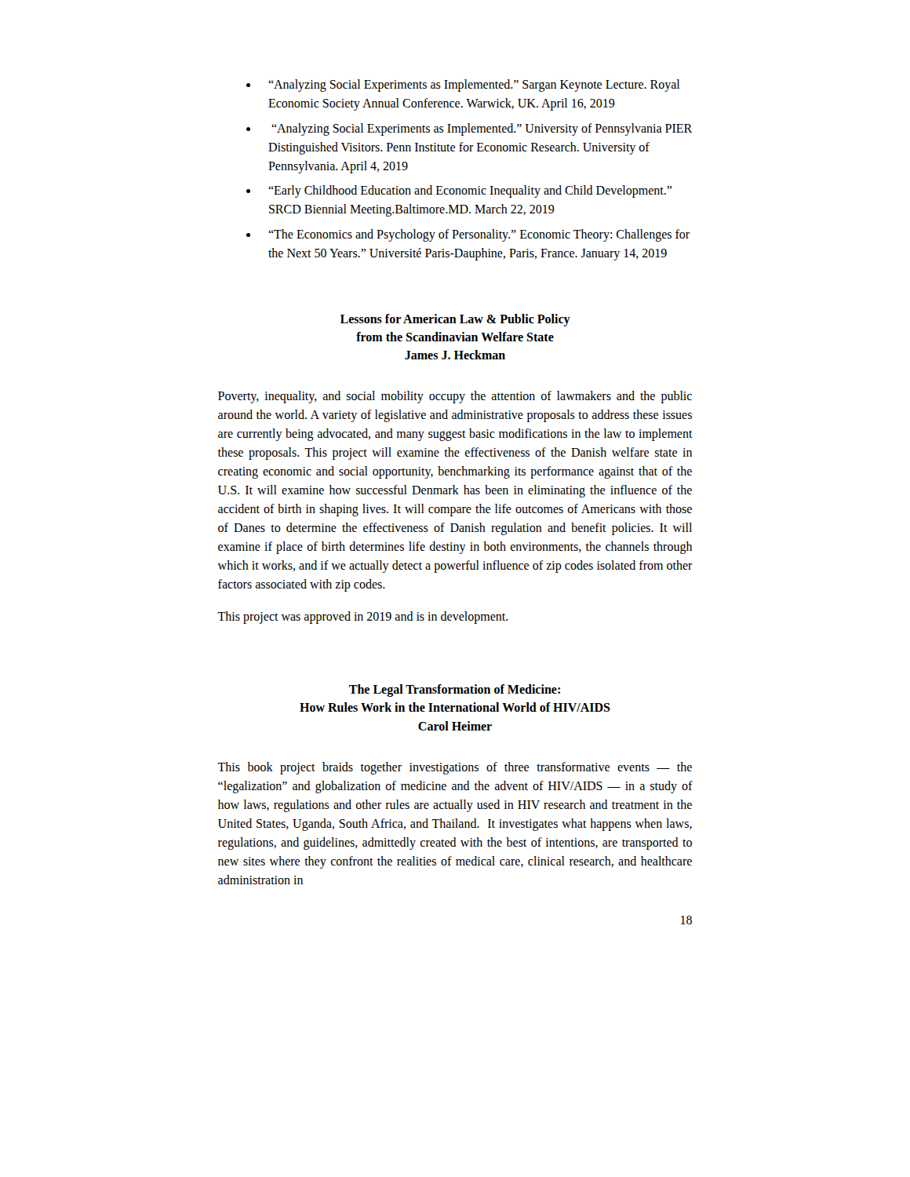“Analyzing Social Experiments as Implemented.” Sargan Keynote Lecture. Royal Economic Society Annual Conference. Warwick, UK. April 16, 2019
“Analyzing Social Experiments as Implemented.” University of Pennsylvania PIER Distinguished Visitors. Penn Institute for Economic Research. University of Pennsylvania. April 4, 2019
“Early Childhood Education and Economic Inequality and Child Development.” SRCD Biennial Meeting.Baltimore.MD. March 22, 2019
“The Economics and Psychology of Personality.” Economic Theory: Challenges for the Next 50 Years.” Université Paris-Dauphine, Paris, France. January 14, 2019
Lessons for American Law & Public Policy
from the Scandinavian Welfare State
James J. Heckman
Poverty, inequality, and social mobility occupy the attention of lawmakers and the public around the world. A variety of legislative and administrative proposals to address these issues are currently being advocated, and many suggest basic modifications in the law to implement these proposals. This project will examine the effectiveness of the Danish welfare state in creating economic and social opportunity, benchmarking its performance against that of the U.S. It will examine how successful Denmark has been in eliminating the influence of the accident of birth in shaping lives. It will compare the life outcomes of Americans with those of Danes to determine the effectiveness of Danish regulation and benefit policies. It will examine if place of birth determines life destiny in both environments, the channels through which it works, and if we actually detect a powerful influence of zip codes isolated from other factors associated with zip codes.
This project was approved in 2019 and is in development.
The Legal Transformation of Medicine:
How Rules Work in the International World of HIV/AIDS
Carol Heimer
This book project braids together investigations of three transformative events — the “legalization” and globalization of medicine and the advent of HIV/AIDS — in a study of how laws, regulations and other rules are actually used in HIV research and treatment in the United States, Uganda, South Africa, and Thailand. It investigates what happens when laws, regulations, and guidelines, admittedly created with the best of intentions, are transported to new sites where they confront the realities of medical care, clinical research, and healthcare administration in
18